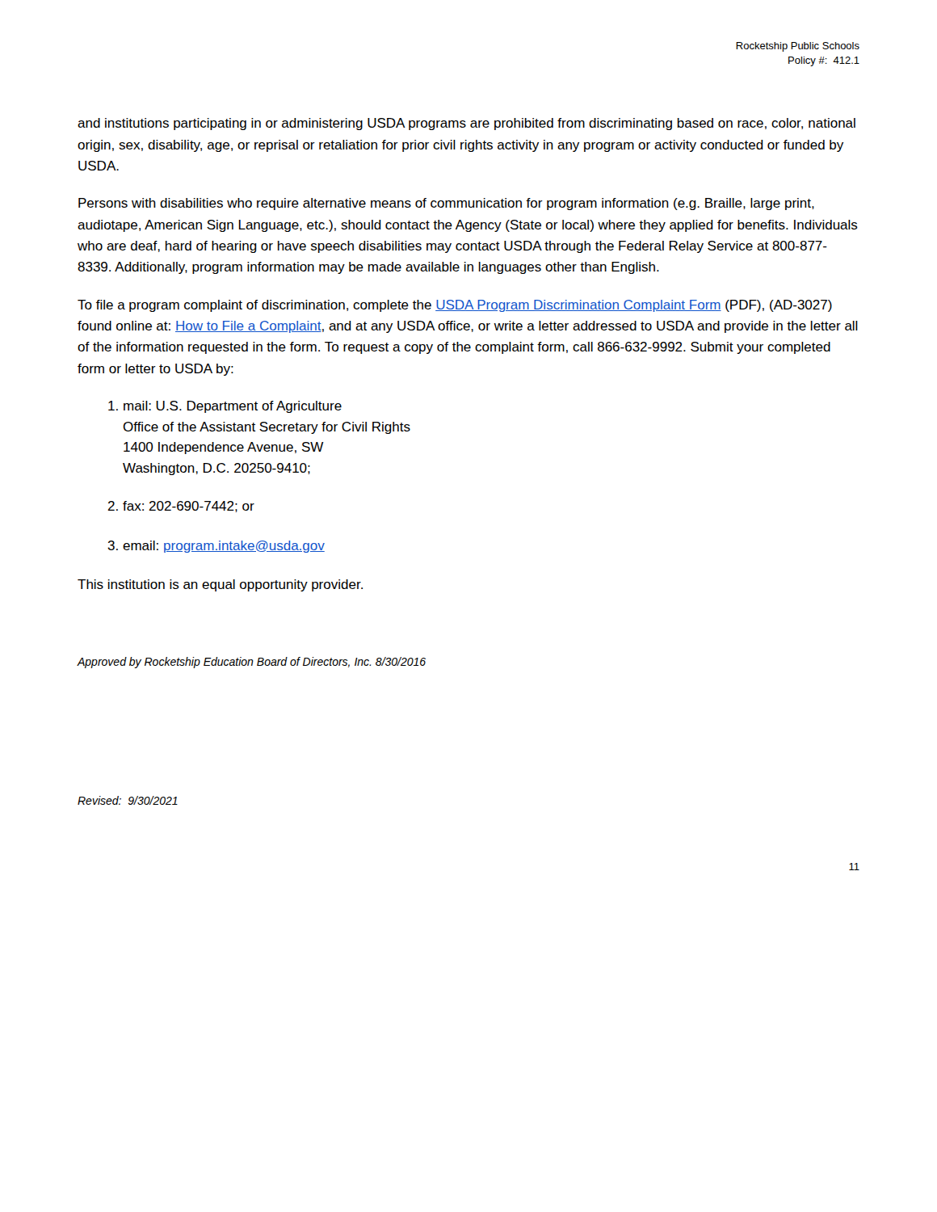Rocketship Public Schools
Policy #: 412.1
and institutions participating in or administering USDA programs are prohibited from discriminating based on race, color, national origin, sex, disability, age, or reprisal or retaliation for prior civil rights activity in any program or activity conducted or funded by USDA.
Persons with disabilities who require alternative means of communication for program information (e.g. Braille, large print, audiotape, American Sign Language, etc.), should contact the Agency (State or local) where they applied for benefits. Individuals who are deaf, hard of hearing or have speech disabilities may contact USDA through the Federal Relay Service at 800-877-8339. Additionally, program information may be made available in languages other than English.
To file a program complaint of discrimination, complete the USDA Program Discrimination Complaint Form (PDF), (AD-3027) found online at: How to File a Complaint, and at any USDA office, or write a letter addressed to USDA and provide in the letter all of the information requested in the form. To request a copy of the complaint form, call 866-632-9992. Submit your completed form or letter to USDA by:
mail: U.S. Department of Agriculture
Office of the Assistant Secretary for Civil Rights
1400 Independence Avenue, SW
Washington, D.C. 20250-9410;
fax: 202-690-7442; or
email: program.intake@usda.gov
This institution is an equal opportunity provider.
Approved by Rocketship Education Board of Directors, Inc. 8/30/2016
Revised: 9/30/2021
11